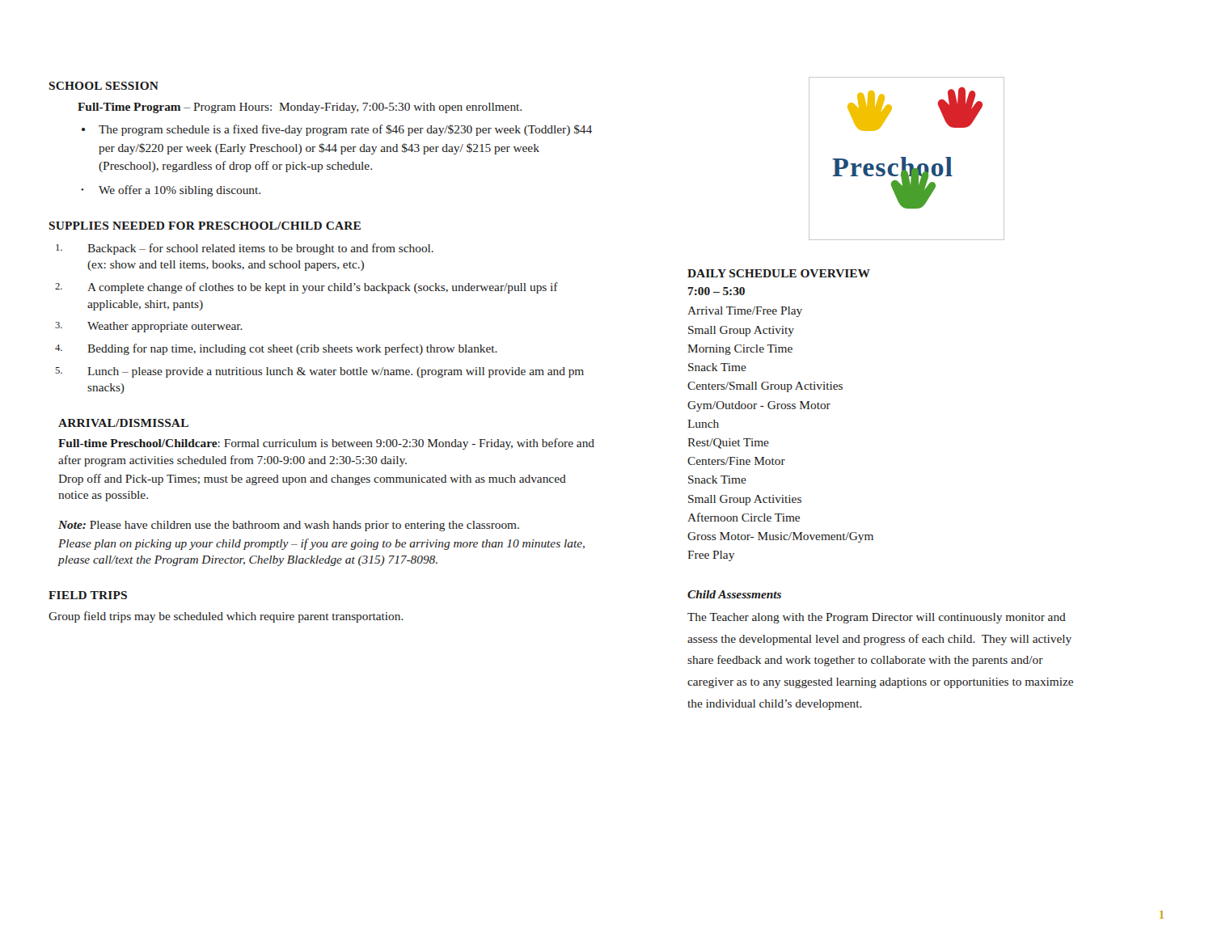SCHOOL SESSION
Full-Time Program – Program Hours: Monday-Friday, 7:00-5:30 with open enrollment.
The program schedule is a fixed five-day program rate of $46 per day/$230 per week (Toddler) $44 per day/$220 per week (Early Preschool) or $44 per day and $43 per day/ $215 per week (Preschool), regardless of drop off or pick-up schedule.
We offer a 10% sibling discount.
SUPPLIES NEEDED FOR PRESCHOOL/CHILD CARE
Backpack – for school related items to be brought to and from school.
(ex: show and tell items, books, and school papers, etc.)
A complete change of clothes to be kept in your child’s backpack (socks, underwear/pull ups if applicable, shirt, pants)
Weather appropriate outerwear.
Bedding for nap time, including cot sheet (crib sheets work perfect) throw blanket.
Lunch – please provide a nutritious lunch & water bottle w/name. (program will provide am and pm snacks)
ARRIVAL/DISMISSAL
Full-time Preschool/Childcare: Formal curriculum is between 9:00-2:30 Monday - Friday, with before and after program activities scheduled from 7:00-9:00 and 2:30-5:30 daily.
Drop off and Pick-up Times; must be agreed upon and changes communicated with as much advanced notice as possible.
Note: Please have children use the bathroom and wash hands prior to entering the classroom.
Please plan on picking up your child promptly – if you are going to be arriving more than 10 minutes late, please call/text the Program Director, Chelby Blackledge at (315) 717-8098.
FIELD TRIPS
Group field trips may be scheduled which require parent transportation.
LOVE LEARN Preschool LIVE
DAILY SCHEDULE OVERVIEW
7:00 – 5:30
Arrival Time/Free Play
Small Group Activity
Morning Circle Time
Snack Time
Centers/Small Group Activities
Gym/Outdoor - Gross Motor
Lunch
Rest/Quiet Time
Centers/Fine Motor
Snack Time
Small Group Activities
Afternoon Circle Time
Gross Motor- Music/Movement/Gym
Free Play
Child Assessments
The Teacher along with the Program Director will continuously monitor and assess the developmental level and progress of each child. They will actively share feedback and work together to collaborate with the parents and/or caregiver as to any suggested learning adaptions or opportunities to maximize the individual child’s development.
1